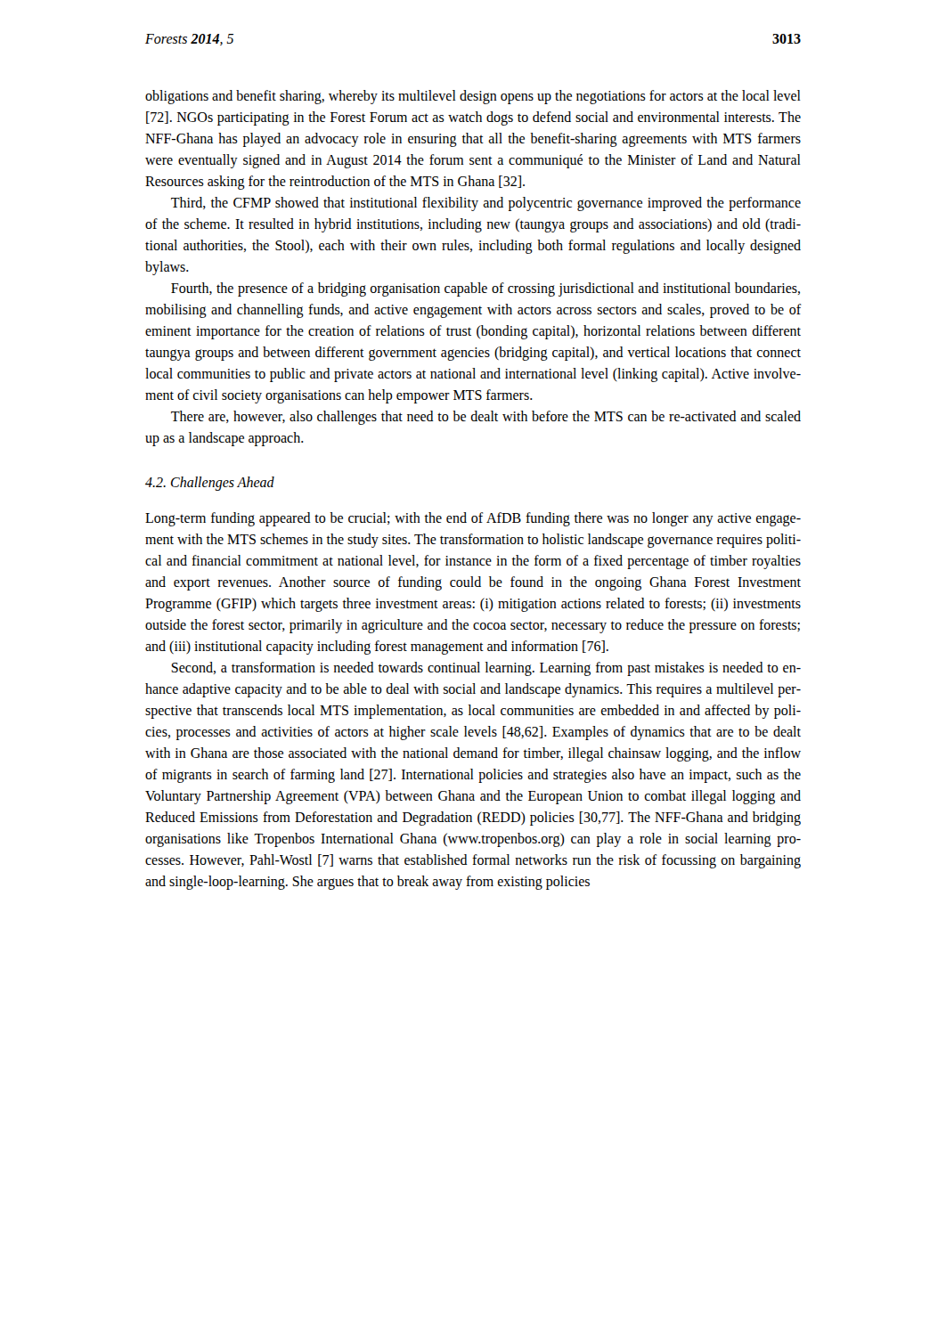Forests 2014, 5 3013
obligations and benefit sharing, whereby its multilevel design opens up the negotiations for actors at the local level [72]. NGOs participating in the Forest Forum act as watch dogs to defend social and environmental interests. The NFF-Ghana has played an advocacy role in ensuring that all the benefit-sharing agreements with MTS farmers were eventually signed and in August 2014 the forum sent a communiqué to the Minister of Land and Natural Resources asking for the reintroduction of the MTS in Ghana [32].
Third, the CFMP showed that institutional flexibility and polycentric governance improved the performance of the scheme. It resulted in hybrid institutions, including new (taungya groups and associations) and old (traditional authorities, the Stool), each with their own rules, including both formal regulations and locally designed bylaws.
Fourth, the presence of a bridging organisation capable of crossing jurisdictional and institutional boundaries, mobilising and channelling funds, and active engagement with actors across sectors and scales, proved to be of eminent importance for the creation of relations of trust (bonding capital), horizontal relations between different taungya groups and between different government agencies (bridging capital), and vertical locations that connect local communities to public and private actors at national and international level (linking capital). Active involvement of civil society organisations can help empower MTS farmers.
There are, however, also challenges that need to be dealt with before the MTS can be re-activated and scaled up as a landscape approach.
4.2. Challenges Ahead
Long-term funding appeared to be crucial; with the end of AfDB funding there was no longer any active engagement with the MTS schemes in the study sites. The transformation to holistic landscape governance requires political and financial commitment at national level, for instance in the form of a fixed percentage of timber royalties and export revenues. Another source of funding could be found in the ongoing Ghana Forest Investment Programme (GFIP) which targets three investment areas: (i) mitigation actions related to forests; (ii) investments outside the forest sector, primarily in agriculture and the cocoa sector, necessary to reduce the pressure on forests; and (iii) institutional capacity including forest management and information [76].
Second, a transformation is needed towards continual learning. Learning from past mistakes is needed to enhance adaptive capacity and to be able to deal with social and landscape dynamics. This requires a multilevel perspective that transcends local MTS implementation, as local communities are embedded in and affected by policies, processes and activities of actors at higher scale levels [48,62]. Examples of dynamics that are to be dealt with in Ghana are those associated with the national demand for timber, illegal chainsaw logging, and the inflow of migrants in search of farming land [27]. International policies and strategies also have an impact, such as the Voluntary Partnership Agreement (VPA) between Ghana and the European Union to combat illegal logging and Reduced Emissions from Deforestation and Degradation (REDD) policies [30,77]. The NFF-Ghana and bridging organisations like Tropenbos International Ghana (www.tropenbos.org) can play a role in social learning processes. However, Pahl-Wostl [7] warns that established formal networks run the risk of focussing on bargaining and single-loop-learning. She argues that to break away from existing policies